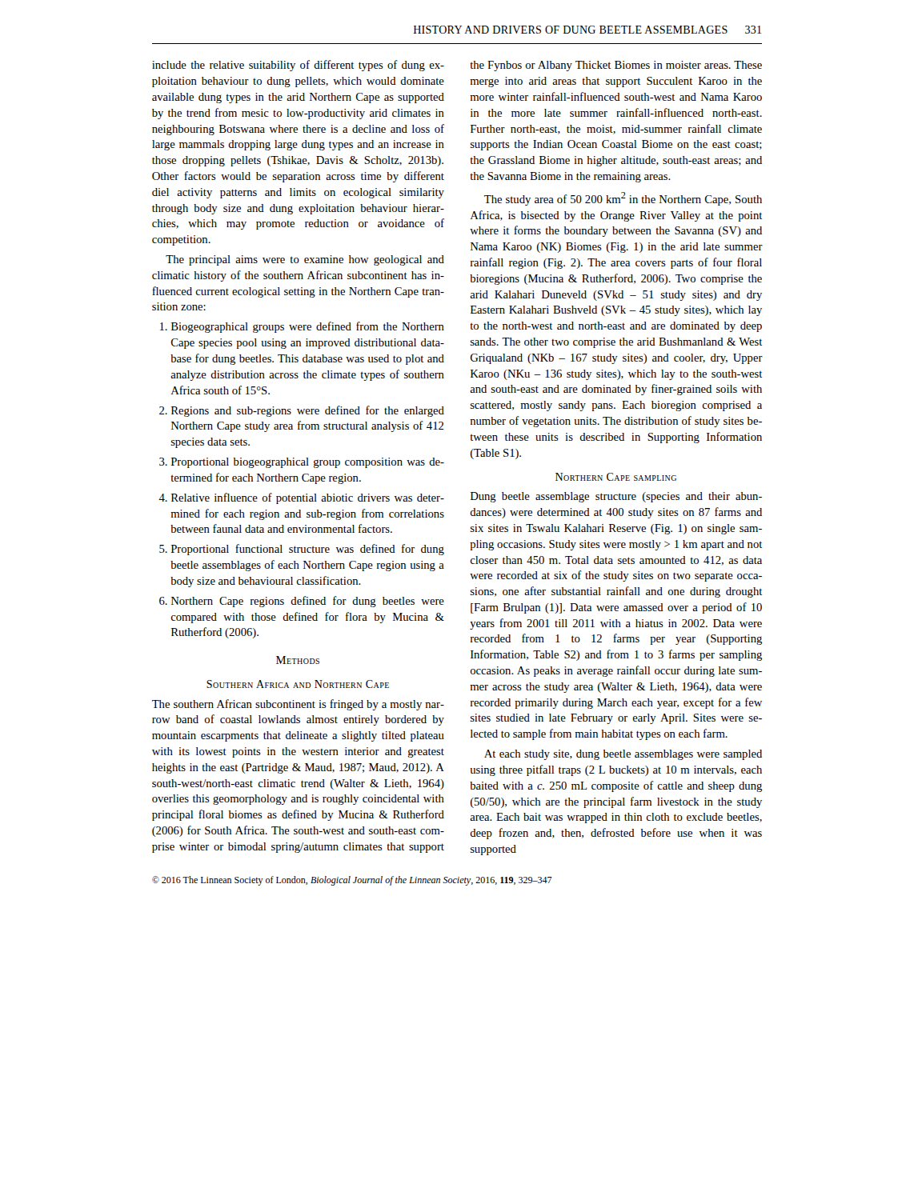HISTORY AND DRIVERS OF DUNG BEETLE ASSEMBLAGES331
include the relative suitability of different types of dung exploitation behaviour to dung pellets, which would dominate available dung types in the arid Northern Cape as supported by the trend from mesic to low-productivity arid climates in neighbouring Botswana where there is a decline and loss of large mammals dropping large dung types and an increase in those dropping pellets (Tshikae, Davis & Scholtz, 2013b). Other factors would be separation across time by different diel activity patterns and limits on ecological similarity through body size and dung exploitation behaviour hierarchies, which may promote reduction or avoidance of competition.
The principal aims were to examine how geological and climatic history of the southern African subcontinent has influenced current ecological setting in the Northern Cape transition zone:
Biogeographical groups were defined from the Northern Cape species pool using an improved distributional database for dung beetles. This database was used to plot and analyze distribution across the climate types of southern Africa south of 15°S.
Regions and sub-regions were defined for the enlarged Northern Cape study area from structural analysis of 412 species data sets.
Proportional biogeographical group composition was determined for each Northern Cape region.
Relative influence of potential abiotic drivers was determined for each region and sub-region from correlations between faunal data and environmental factors.
Proportional functional structure was defined for dung beetle assemblages of each Northern Cape region using a body size and behavioural classification.
Northern Cape regions defined for dung beetles were compared with those defined for flora by Mucina & Rutherford (2006).
Methods
Southern Africa and Northern Cape
The southern African subcontinent is fringed by a mostly narrow band of coastal lowlands almost entirely bordered by mountain escarpments that delineate a slightly tilted plateau with its lowest points in the western interior and greatest heights in the east (Partridge & Maud, 1987; Maud, 2012). A south-west/north-east climatic trend (Walter & Lieth, 1964) overlies this geomorphology and is roughly coincidental with principal floral biomes as defined by Mucina & Rutherford (2006) for South Africa. The south-west and south-east comprise winter or bimodal spring/autumn climates that support the Fynbos or Albany Thicket Biomes in moister areas. These merge into arid areas that support Succulent Karoo in the more winter rainfall-influenced south-west and Nama Karoo in the more late summer rainfall-influenced north-east. Further north-east, the moist, mid-summer rainfall climate supports the Indian Ocean Coastal Biome on the east coast; the Grassland Biome in higher altitude, south-east areas; and the Savanna Biome in the remaining areas.
The study area of 50 200 km2 in the Northern Cape, South Africa, is bisected by the Orange River Valley at the point where it forms the boundary between the Savanna (SV) and Nama Karoo (NK) Biomes (Fig. 1) in the arid late summer rainfall region (Fig. 2). The area covers parts of four floral bioregions (Mucina & Rutherford, 2006). Two comprise the arid Kalahari Duneveld (SVkd – 51 study sites) and dry Eastern Kalahari Bushveld (SVk – 45 study sites), which lay to the north-west and north-east and are dominated by deep sands. The other two comprise the arid Bushmanland & West Griqualand (NKb – 167 study sites) and cooler, dry, Upper Karoo (NKu – 136 study sites), which lay to the south-west and south-east and are dominated by finer-grained soils with scattered, mostly sandy pans. Each bioregion comprised a number of vegetation units. The distribution of study sites between these units is described in Supporting Information (Table S1).
Northern Cape sampling
Dung beetle assemblage structure (species and their abundances) were determined at 400 study sites on 87 farms and six sites in Tswalu Kalahari Reserve (Fig. 1) on single sampling occasions. Study sites were mostly > 1 km apart and not closer than 450 m. Total data sets amounted to 412, as data were recorded at six of the study sites on two separate occasions, one after substantial rainfall and one during drought [Farm Brulpan (1)]. Data were amassed over a period of 10 years from 2001 till 2011 with a hiatus in 2002. Data were recorded from 1 to 12 farms per year (Supporting Information, Table S2) and from 1 to 3 farms per sampling occasion. As peaks in average rainfall occur during late summer across the study area (Walter & Lieth, 1964), data were recorded primarily during March each year, except for a few sites studied in late February or early April. Sites were selected to sample from main habitat types on each farm.
At each study site, dung beetle assemblages were sampled using three pitfall traps (2 L buckets) at 10 m intervals, each baited with a c. 250 mL composite of cattle and sheep dung (50/50), which are the principal farm livestock in the study area. Each bait was wrapped in thin cloth to exclude beetles, deep frozen and, then, defrosted before use when it was supported
© 2016 The Linnean Society of London, Biological Journal of the Linnean Society, 2016, 119, 329–347